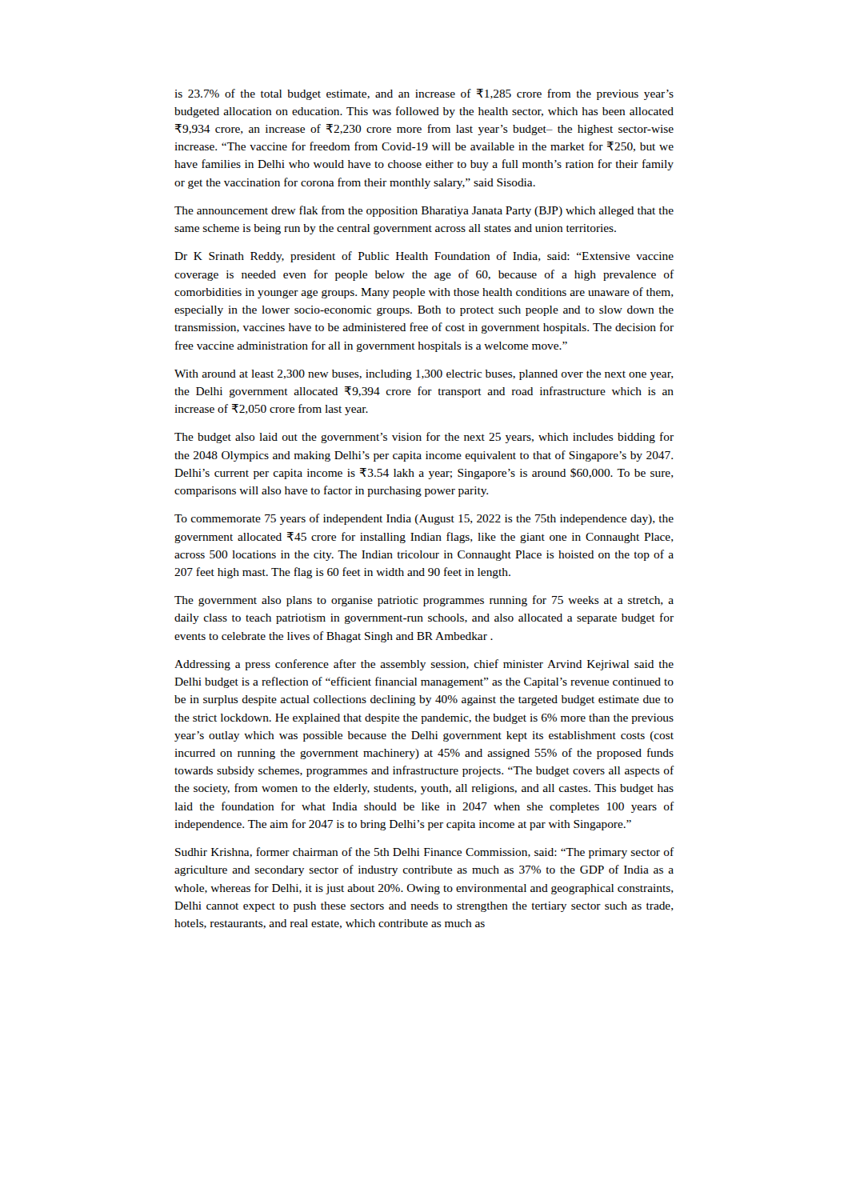is 23.7% of the total budget estimate, and an increase of ₹1,285 crore from the previous year’s budgeted allocation on education. This was followed by the health sector, which has been allocated ₹9,934 crore, an increase of ₹2,230 crore more from last year’s budget– the highest sector-wise increase. “The vaccine for freedom from Covid-19 will be available in the market for ₹250, but we have families in Delhi who would have to choose either to buy a full month’s ration for their family or get the vaccination for corona from their monthly salary,” said Sisodia.
The announcement drew flak from the opposition Bharatiya Janata Party (BJP) which alleged that the same scheme is being run by the central government across all states and union territories.
Dr K Srinath Reddy, president of Public Health Foundation of India, said: “Extensive vaccine coverage is needed even for people below the age of 60, because of a high prevalence of comorbidities in younger age groups. Many people with those health conditions are unaware of them, especially in the lower socio-economic groups. Both to protect such people and to slow down the transmission, vaccines have to be administered free of cost in government hospitals. The decision for free vaccine administration for all in government hospitals is a welcome move.”
With around at least 2,300 new buses, including 1,300 electric buses, planned over the next one year, the Delhi government allocated ₹9,394 crore for transport and road infrastructure which is an increase of ₹2,050 crore from last year.
The budget also laid out the government’s vision for the next 25 years, which includes bidding for the 2048 Olympics and making Delhi’s per capita income equivalent to that of Singapore’s by 2047. Delhi’s current per capita income is ₹3.54 lakh a year; Singapore’s is around $60,000. To be sure, comparisons will also have to factor in purchasing power parity.
To commemorate 75 years of independent India (August 15, 2022 is the 75th independence day), the government allocated ₹45 crore for installing Indian flags, like the giant one in Connaught Place, across 500 locations in the city. The Indian tricolour in Connaught Place is hoisted on the top of a 207 feet high mast. The flag is 60 feet in width and 90 feet in length.
The government also plans to organise patriotic programmes running for 75 weeks at a stretch, a daily class to teach patriotism in government-run schools, and also allocated a separate budget for events to celebrate the lives of Bhagat Singh and BR Ambedkar .
Addressing a press conference after the assembly session, chief minister Arvind Kejriwal said the Delhi budget is a reflection of “efficient financial management” as the Capital’s revenue continued to be in surplus despite actual collections declining by 40% against the targeted budget estimate due to the strict lockdown. He explained that despite the pandemic, the budget is 6% more than the previous year’s outlay which was possible because the Delhi government kept its establishment costs (cost incurred on running the government machinery) at 45% and assigned 55% of the proposed funds towards subsidy schemes, programmes and infrastructure projects. “The budget covers all aspects of the society, from women to the elderly, students, youth, all religions, and all castes. This budget has laid the foundation for what India should be like in 2047 when she completes 100 years of independence. The aim for 2047 is to bring Delhi’s per capita income at par with Singapore.”
Sudhir Krishna, former chairman of the 5th Delhi Finance Commission, said: “The primary sector of agriculture and secondary sector of industry contribute as much as 37% to the GDP of India as a whole, whereas for Delhi, it is just about 20%. Owing to environmental and geographical constraints, Delhi cannot expect to push these sectors and needs to strengthen the tertiary sector such as trade, hotels, restaurants, and real estate, which contribute as much as